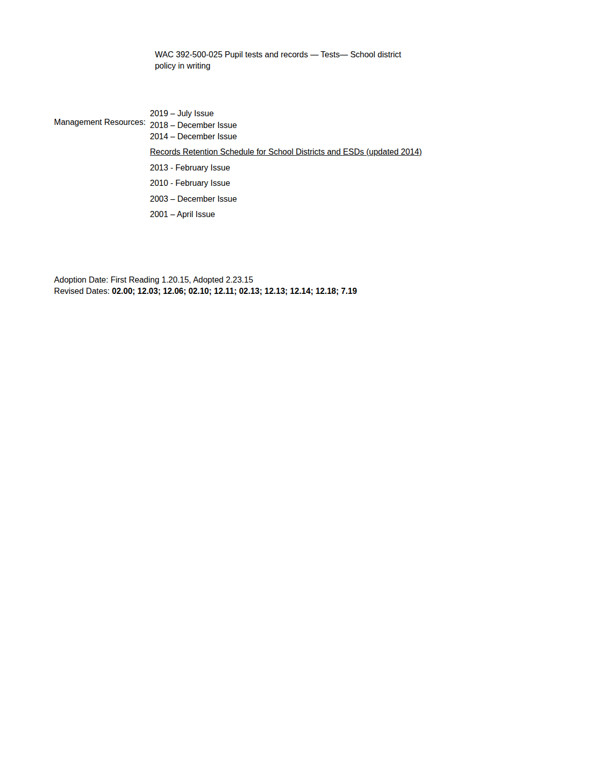WAC 392-500-025 Pupil tests and records — Tests— School district policy in writing
| Management Resources: | 2019 – July Issue 2018 – December Issue 2014 – December Issue Records Retention Schedule for School Districts and ESDs (updated 2014) 2013 - February Issue 2010 - February Issue 2003 – December Issue 2001 – April Issue |
Adoption Date: First Reading 1.20.15, Adopted 2.23.15
Revised Dates: 02.00; 12.03; 12.06; 02.10; 12.11; 02.13; 12.13; 12.14; 12.18; 7.19